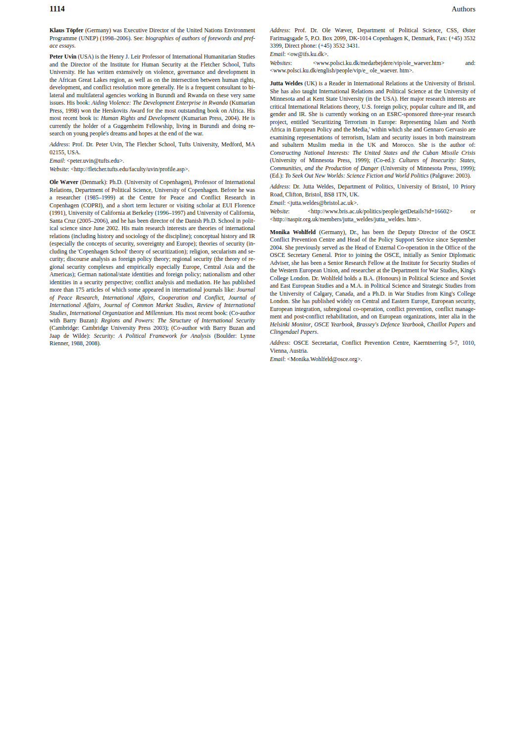1114
Authors
Klaus Töpfer (Germany) was Executive Director of the United Nations Environment Programme (UNEP) (1998–2006). See: biographies of authors of forewords and preface essays.
Peter Uvin (USA) is the Henry J. Leir Professor of International Humanitarian Studies and the Director of the Institute for Human Security at the Fletcher School, Tufts University. He has written extensively on violence, governance and development in the African Great Lakes region, as well as on the intersection between human rights, development, and conflict resolution more generally. He is a frequent consultant to bilateral and multilateral agencies working in Burundi and Rwanda on these very same issues. His book: Aiding Violence: The Development Enterprise in Rwanda (Kumarian Press, 1998) won the Herskovits Award for the most outstanding book on Africa. His most recent book is: Human Rights and Development (Kumarian Press, 2004). He is currently the holder of a Guggenheim Fellowship, living in Burundi and doing research on young people's dreams and hopes at the end of the war.
Address: Prof. Dr. Peter Uvin, The Fletcher School, Tufts University, Medford, MA 02155, USA.
Email: <peter.uvin@tufts.edu>.
Website: <http://fletcher.tufts.edu/faculty/uvin/profile.asp>.
Ole Wæver (Denmark): Ph.D. (University of Copenhagen), Professor of International Relations, Department of Political Science, University of Copenhagen. Before he was a researcher (1985–1999) at the Centre for Peace and Conflict Research in Copenhagen (COPRI), and a short term lecturer or visiting scholar at EUI Florence (1991), University of California at Berkeley (1996–1997) and University of California, Santa Cruz (2005–2006), and he has been director of the Danish Ph.D. School in political science since June 2002. His main research interests are theories of international relations (including history and sociology of the discipline); conceptual history and IR (especially the concepts of security, sovereignty and Europe); theories of security (including the 'Copenhagen School' theory of securitization); religion, secularism and security; discourse analysis as foreign policy theory; regional security (the theory of regional security complexes and empirically especially Europe, Central Asia and the Americas); German national/state identities and foreign policy; nationalism and other identities in a security perspective; conflict analysis and mediation. He has published more than 175 articles of which some appeared in international journals like: Journal of Peace Research, International Affairs, Cooperation and Conflict, Journal of International Affairs, Journal of Common Market Studies, Review of International Studies, International Organization and Millennium. His most recent book: (Co-author with Barry Buzan): Regions and Powers: The Structure of International Security (Cambridge: Cambridge University Press 2003); (Co-author with Barry Buzan and Jaap de Wilde): Security: A Political Framework for Analysis (Boulder: Lynne Rienner, 1988, 2008).
Address: Prof. Dr. Ole Wæver, Department of Political Science, CSS, Øster Farimagsgade 5, P.O. Box 2099, DK-1014 Copenhagen K, Denmark, Fax: (+45) 3532 3399, Direct phone: (+45) 3532 3431.
Email: <ow@ifs.ku.dk>.
Websites: <www.polsci.ku.dk/medarbejdere/vip/ole_waever.htm> and: <www.polsci.ku.dk/english/people/vip/e_ ole_waever. htm>.
Jutta Weldes (UK) is a Reader in International Relations at the University of Bristol. She has also taught International Relations and Political Science at the University of Minnesota and at Kent State University (in the USA). Her major research interests are critical International Relations theory, U.S. foreign policy, popular culture and IR, and gender and IR. She is currently working on an ESRC-sponsored three-year research project, entitled 'Securitizing Terrorism in Europe: Representing Islam and North Africa in European Policy and the Media,' within which she and Gennaro Gervasio are examining representations of terrorism, Islam and security issues in both mainstream and subaltern Muslim media in the UK and Morocco. She is the author of: Constructing National Interests: The United States and the Cuban Missile Crisis (University of Minnesota Press, 1999); (Co-ed.): Cultures of Insecurity: States, Communities, and the Production of Danger (University of Minnesota Press, 1999); (Ed.): To Seek Out New Worlds: Science Fiction and World Politics (Palgrave: 2003).
Address: Dr. Jutta Weldes, Department of Politics, University of Bristol, 10 Priory Road, Clifton, Bristol, BS8 1TN, UK.
Email: <jutta.weldes@bristol.ac.uk>.
Website: <http://www.bris.ac.uk/politics/people/getDetails?id=16602> or <http://naspir.org.uk/members/jutta_weldes/jutta_weldes. htm>.
Monika Wohlfeld (Germany), Dr., has been the Deputy Director of the OSCE Conflict Prevention Centre and Head of the Policy Support Service since September 2004. She previously served as the Head of External Co-operation in the Office of the OSCE Secretary General. Prior to joining the OSCE, initially as Senior Diplomatic Adviser, she has been a Senior Research Fellow at the Institute for Security Studies of the Western European Union, and researcher at the Department for War Studies, King's College London. Dr. Wohlfeld holds a B.A. (Honours) in Political Science and Soviet and East European Studies and a M.A. in Political Science and Strategic Studies from the University of Calgary, Canada, and a Ph.D. in War Studies from King's College London. She has published widely on Central and Eastern Europe, European security, European integration, subregional co-operation, conflict prevention, conflict management and post-conflict rehabilitation, and on European organizations, inter alia in the Helsinki Monitor, OSCE Yearbook, Brassey's Defence Yearbook, Chaillot Papers and Clingendael Papers.
Address: OSCE Secretariat, Conflict Prevention Centre, Kaerntnerring 5-7, 1010, Vienna, Austria.
Email: <Monika.Wohlfeld@osce.org>.